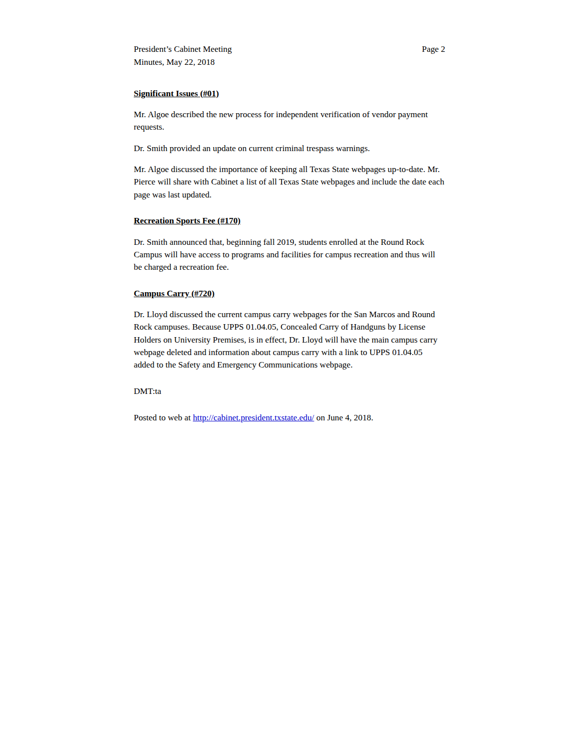President’s Cabinet Meeting
Minutes, May 22, 2018
Page 2
Significant Issues (#01)
Mr. Algoe described the new process for independent verification of vendor payment requests.
Dr. Smith provided an update on current criminal trespass warnings.
Mr. Algoe discussed the importance of keeping all Texas State webpages up-to-date. Mr. Pierce will share with Cabinet a list of all Texas State webpages and include the date each page was last updated.
Recreation Sports Fee (#170)
Dr. Smith announced that, beginning fall 2019, students enrolled at the Round Rock Campus will have access to programs and facilities for campus recreation and thus will be charged a recreation fee.
Campus Carry (#720)
Dr. Lloyd discussed the current campus carry webpages for the San Marcos and Round Rock campuses. Because UPPS 01.04.05, Concealed Carry of Handguns by License Holders on University Premises, is in effect, Dr. Lloyd will have the main campus carry webpage deleted and information about campus carry with a link to UPPS 01.04.05 added to the Safety and Emergency Communications webpage.
DMT:ta
Posted to web at http://cabinet.president.txstate.edu/ on June 4, 2018.